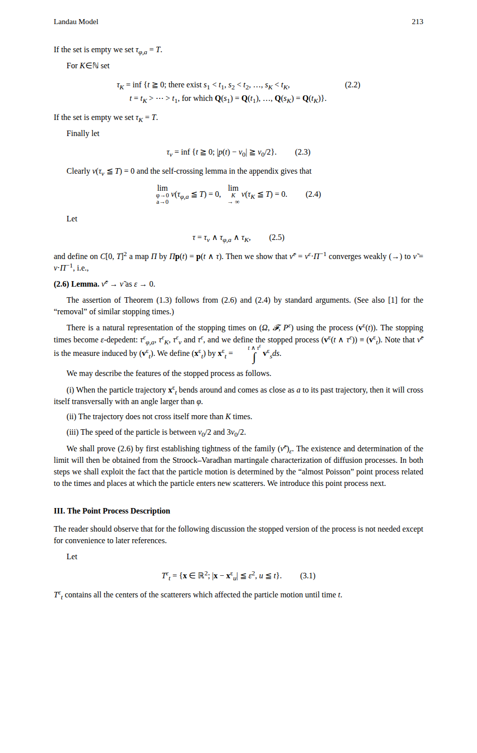Landau Model 213
If the set is empty we set τφ,a = T.
For K∈ℕ set
τK = inf {t ≧ 0; there exist s1 < t1, s2 < t2, …, sK < tK, t = tK > ⋯ > t1, for which Q(s1) = Q(t1), …, Q(sK) = Q(tK)}.
(2.2)
If the set is empty we set τK = T.
Finally let
τv = inf {t ≧ 0; |p(t) − v0| ≧ v0/2}.
(2.3)
Clearly ν(τv ≦ T) = 0 and the self-crossing lemma in the appendix gives that
lim φ→0 a→0 ν(τφ,a ≦ T) = 0, lim K → ∞ ν(τK ≦ T) = 0.
(2.4)
Let
τ = τv ∧ τφ,a ∧ τK,
(2.5)
and define on C[0, T]2 a map Π by Πp(t) = p(t ∧ τ). Then we show that ν̃ε = νε·Π−1 converges weakly (→) to ν̃ = ν·Π−1, i.e.,
(2.6) Lemma. ν̃ε → ν̃ as ε → 0.
The assertion of Theorem (1.3) follows from (2.6) and (2.4) by standard arguments. (See also [1] for the “removal” of similar stopping times.)
There is a natural representation of the stopping times on (Ω, 𝓕, Pε) using the process (vε(t)). The stopping times become ε-depedent: τεφ,a, τεK, τεv and τε, and we define the stopped process (vε(t ∧ τε)) ≡ (vεt). Note that ν̃ε is the measure induced by (vεt). We define (xεt) by xεt = t ∧ τε∫ vεsds.
We may describe the features of the stopped process as follows.
(i) When the particle trajectory xεt bends around and comes as close as a to its past trajectory, then it will cross itself transversally with an angle larger than φ.
(ii) The trajectory does not cross itself more than K times.
(iii) The speed of the particle is between v0/2 and 3v0/2.
We shall prove (2.6) by first establishing tightness of the family (ν̃ε)ε. The existence and determination of the limit will then be obtained from the Stroock–Varadhan martingale characterization of diffusion processes. In both steps we shall exploit the fact that the particle motion is determined by the “almost Poisson” point process related to the times and places at which the particle enters new scatterers. We introduce this point process next.
III. The Point Process Description
The reader should observe that for the following discussion the stopped version of the process is not needed except for convenience to later references.
Let
Tεt = {x ∈ ℝ2; |x − xεu| ≦ ε2, u ≦ t}.
(3.1)
Tεt contains all the centers of the scatterers which affected the particle motion until time t.